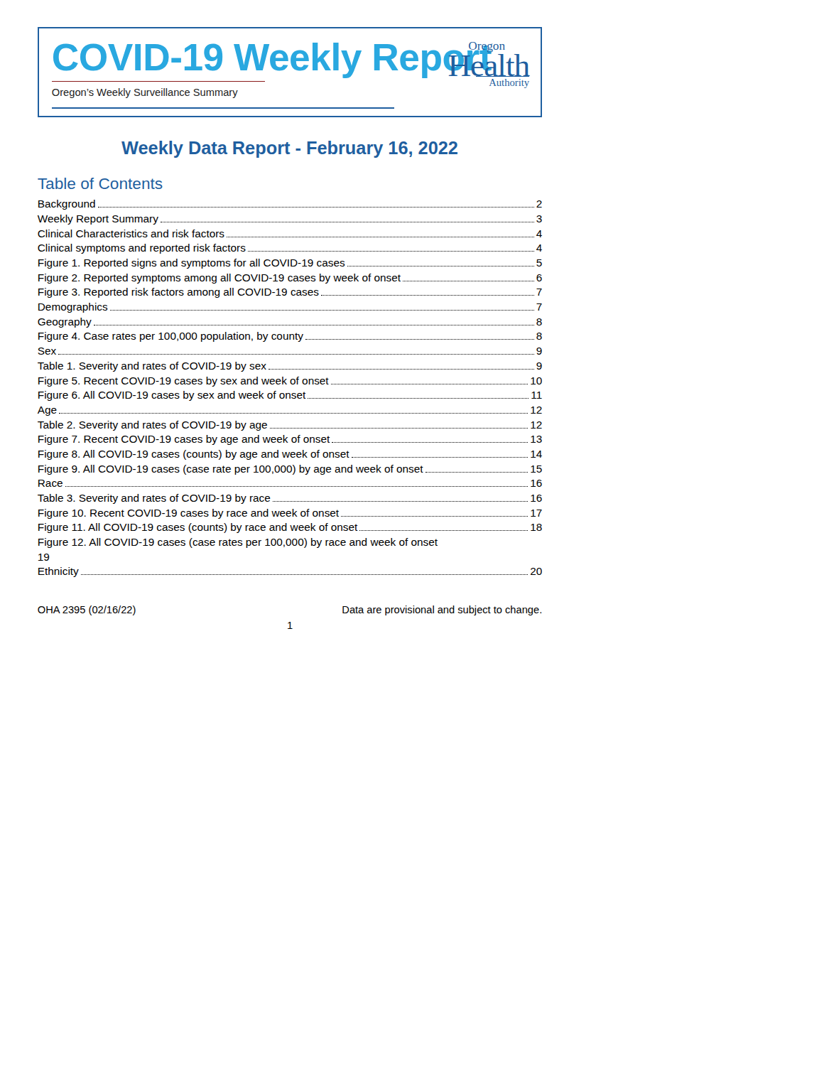COVID-19 Weekly Report
Oregon’s Weekly Surveillance Summary
Oregon Health Authority
Weekly Data Report - February 16, 2022
Table of Contents
Background 2
Weekly Report Summary 3
Clinical Characteristics and risk factors 4
Clinical symptoms and reported risk factors 4
Figure 1. Reported signs and symptoms for all COVID-19 cases 5
Figure 2. Reported symptoms among all COVID-19 cases by week of onset 6
Figure 3. Reported risk factors among all COVID-19 cases 7
Demographics 7
Geography 8
Figure 4. Case rates per 100,000 population, by county 8
Sex 9
Table 1. Severity and rates of COVID-19 by sex 9
Figure 5. Recent COVID-19 cases by sex and week of onset 10
Figure 6. All COVID-19 cases by sex and week of onset 11
Age 12
Table 2. Severity and rates of COVID-19 by age 12
Figure 7. Recent COVID-19 cases by age and week of onset 13
Figure 8. All COVID-19 cases (counts) by age and week of onset 14
Figure 9. All COVID-19 cases (case rate per 100,000) by age and week of onset 15
Race 16
Table 3. Severity and rates of COVID-19 by race 16
Figure 10. Recent COVID-19 cases by race and week of onset 17
Figure 11. All COVID-19 cases (counts) by race and week of onset 18
Figure 12. All COVID-19 cases (case rates per 100,000) by race and week of onset 19
Ethnicity 20
OHA 2395 (02/16/22) Data are provisional and subject to change.
1